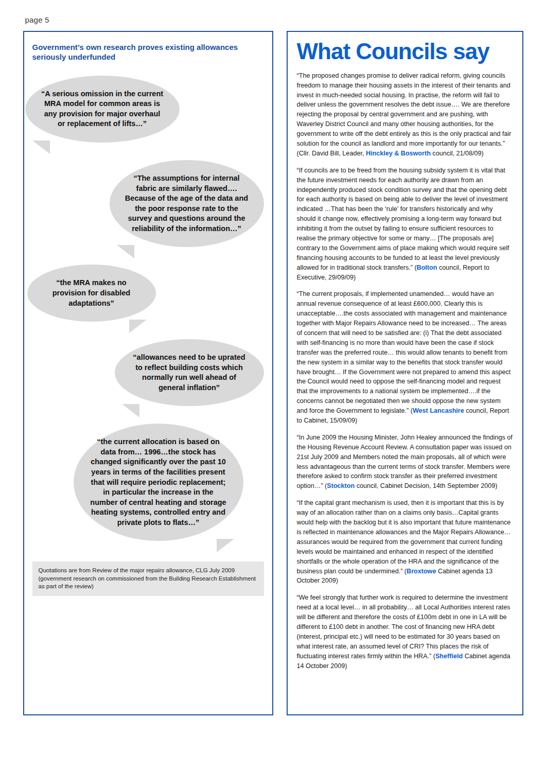page 5
Government’s own research proves existing allowances seriously underfunded
“A serious omission in the current MRA model for common areas is any provision for major overhaul or replacement of lifts…”
“The assumptions for internal fabric are similarly flawed…. Because of the age of the data and the poor response rate to the survey and questions around the reliability of the information…”
“the MRA makes no provision for disabled adaptations”
“allowances need to be uprated to reflect building costs which normally run well ahead of general inflation”
“the current allocation is based on data from… 1996…the stock has changed significantly over the past 10 years in terms of the facilities present that will require periodic replacement; in particular the increase in the number of central heating and storage heating systems, controlled entry and private plots to flats…”
Quotations are from Review of the major repairs allowance, CLG July 2009 (government research on commissioned from the Building Research Establishment as part of the review)
What Councils say
“The proposed changes promise to deliver radical reform, giving councils freedom to manage their housing assets in the interest of their tenants and invest in much-needed social housing. In practise, the reform will fail to deliver unless the government resolves the debt issue…. We are therefore rejecting the proposal by central government and are pushing, with Waverley District Council and many other housing authorities, for the government to write off the debt entirely as this is the only practical and fair solution for the council as landlord and more importantly for our tenants.” (Cllr. David Bill, Leader, Hinckley & Bosworth council, 21/08/09)
“If councils are to be freed from the housing subsidy system it is vital that the future investment needs for each authority are drawn from an independently produced stock condition survey and that the opening debt for each authority is based on being able to deliver the level of investment indicated …That has been the ‘rule’ for transfers historically and why should it change now, effectively promising a long-term way forward but inhibiting it from the outset by failing to ensure sufficient resources to realise the primary objective for some or many… [The proposals are] contrary to the Government aims of place making which would require self financing housing accounts to be funded to at least the level previously allowed for in traditional stock transfers.” (Bolton council, Report to Executive, 29/09/09)
“The current proposals, if implemented unamended… would have an annual revenue consequence of at least £600,000. Clearly this is unacceptable….the costs associated with management and maintenance together with Major Repairs Allowance need to be increased… The areas of concern that will need to be satisfied are: (i) That the debt associated with self-financing is no more than would have been the case if stock transfer was the preferred route… this would allow tenants to benefit from the new system in a similar way to the benefits that stock transfer would have brought… If the Government were not prepared to amend this aspect the Council would need to oppose the self-financing model and request that the improvements to a national system be implemented….if the concerns cannot be negotiated then we should oppose the new system and force the Government to legislate.” (West Lancashire council, Report to Cabinet, 15/09/09)
“In June 2009 the Housing Minister, John Healey announced the findings of the Housing Revenue Account Review. A consultation paper was issued on 21st July 2009 and Members noted the main proposals, all of which were less advantageous than the current terms of stock transfer. Members were therefore asked to confirm stock transfer as their preferred investment option…” (Stockton council, Cabinet Decision, 14th September 2009)
“If the capital grant mechanism is used, then it is important that this is by way of an allocation rather than on a claims only basis…Capital grants would help with the backlog but it is also important that future maintenance is reflected in maintenance allowances and the Major Repairs Allowance…assurances would be required from the government that current funding levels would be maintained and enhanced in respect of the identified shortfalls or the whole operation of the HRA and the significance of the business plan could be undermined.” (Broxtowe Cabinet agenda 13 October 2009)
“We feel strongly that further work is required to determine the investment need at a local level… in all probability… all Local Authorities interest rates will be different and therefore the costs of £100m debt in one in LA will be different to £100 debt in another. The cost of financing new HRA debt (interest, principal etc.) will need to be estimated for 30 years based on what interest rate, an assumed level of CRI? This places the risk of fluctuating interest rates firmly within the HRA.” (Sheffield Cabinet agenda 14 October 2009)